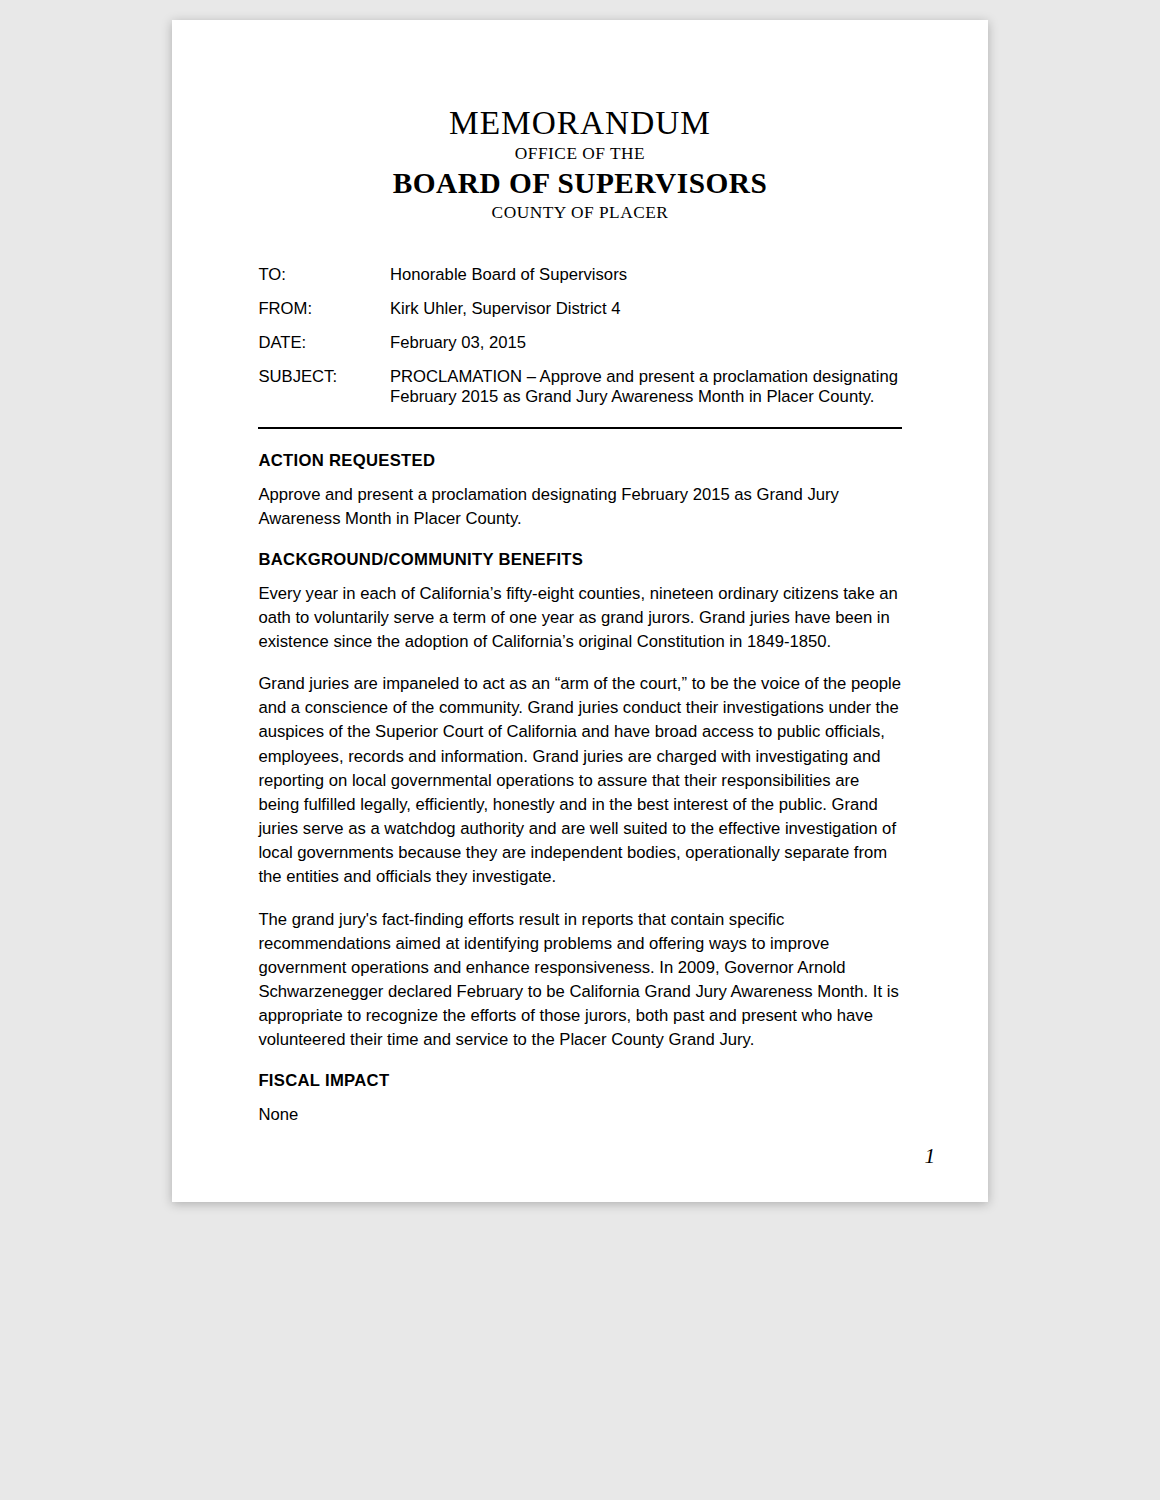MEMORANDUM
OFFICE OF THE
BOARD OF SUPERVISORS
COUNTY OF PLACER
| TO: | Honorable Board of Supervisors |
| FROM: | Kirk Uhler, Supervisor District 4 |
| DATE: | February 03, 2015 |
| SUBJECT: | PROCLAMATION – Approve and present a proclamation designating February 2015 as Grand Jury Awareness Month in Placer County. |
ACTION REQUESTED
Approve and present a proclamation designating February 2015 as Grand Jury Awareness Month in Placer County.
BACKGROUND/COMMUNITY BENEFITS
Every year in each of California’s fifty-eight counties, nineteen ordinary citizens take an oath to voluntarily serve a term of one year as grand jurors. Grand juries have been in existence since the adoption of California’s original Constitution in 1849-1850.
Grand juries are impaneled to act as an “arm of the court,” to be the voice of the people and a conscience of the community. Grand juries conduct their investigations under the auspices of the Superior Court of California and have broad access to public officials, employees, records and information. Grand juries are charged with investigating and reporting on local governmental operations to assure that their responsibilities are being fulfilled legally, efficiently, honestly and in the best interest of the public. Grand juries serve as a watchdog authority and are well suited to the effective investigation of local governments because they are independent bodies, operationally separate from the entities and officials they investigate.
The grand jury's fact-finding efforts result in reports that contain specific recommendations aimed at identifying problems and offering ways to improve government operations and enhance responsiveness. In 2009, Governor Arnold Schwarzenegger declared February to be California Grand Jury Awareness Month. It is appropriate to recognize the efforts of those jurors, both past and present who have volunteered their time and service to the Placer County Grand Jury.
FISCAL IMPACT
None
1